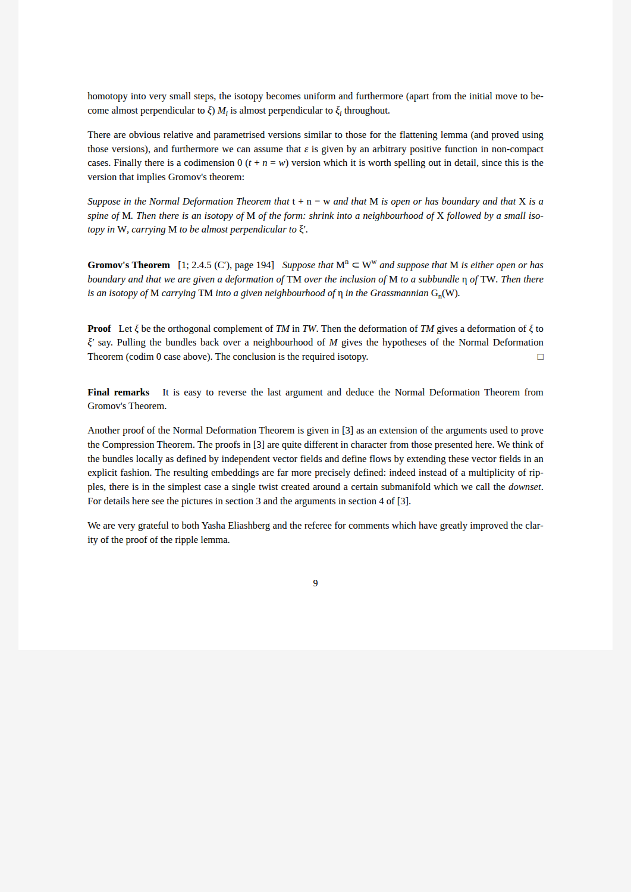homotopy into very small steps, the isotopy becomes uniform and furthermore (apart from the initial move to become almost perpendicular to ξ) Mi is almost perpendicular to ξi throughout.
There are obvious relative and parametrised versions similar to those for the flattening lemma (and proved using those versions), and furthermore we can assume that ε is given by an arbitrary positive function in non-compact cases. Finally there is a codimension 0 (t + n = w) version which it is worth spelling out in detail, since this is the version that implies Gromov's theorem:
Suppose in the Normal Deformation Theorem that t + n = w and that M is open or has boundary and that X is a spine of M. Then there is an isotopy of M of the form: shrink into a neighbourhood of X followed by a small isotopy in W, carrying M to be almost perpendicular to ξ′.
Gromov's Theorem [1; 2.4.5 (C′), page 194] Suppose that Mn ⊂ Ww and suppose that M is either open or has boundary and that we are given a deformation of TM over the inclusion of M to a subbundle η of TW. Then there is an isotopy of M carrying TM into a given neighbourhood of η in the Grassmannian Gn(W).
Proof Let ξ be the orthogonal complement of TM in TW. Then the deformation of TM gives a deformation of ξ to ξ′ say. Pulling the bundles back over a neighbourhood of M gives the hypotheses of the Normal Deformation Theorem (codim 0 case above). The conclusion is the required isotopy.
Final remarks It is easy to reverse the last argument and deduce the Normal Deformation Theorem from Gromov's Theorem.
Another proof of the Normal Deformation Theorem is given in [3] as an extension of the arguments used to prove the Compression Theorem. The proofs in [3] are quite different in character from those presented here. We think of the bundles locally as defined by independent vector fields and define flows by extending these vector fields in an explicit fashion. The resulting embeddings are far more precisely defined: indeed instead of a multiplicity of ripples, there is in the simplest case a single twist created around a certain submanifold which we call the downset. For details here see the pictures in section 3 and the arguments in section 4 of [3].
We are very grateful to both Yasha Eliashberg and the referee for comments which have greatly improved the clarity of the proof of the ripple lemma.
9